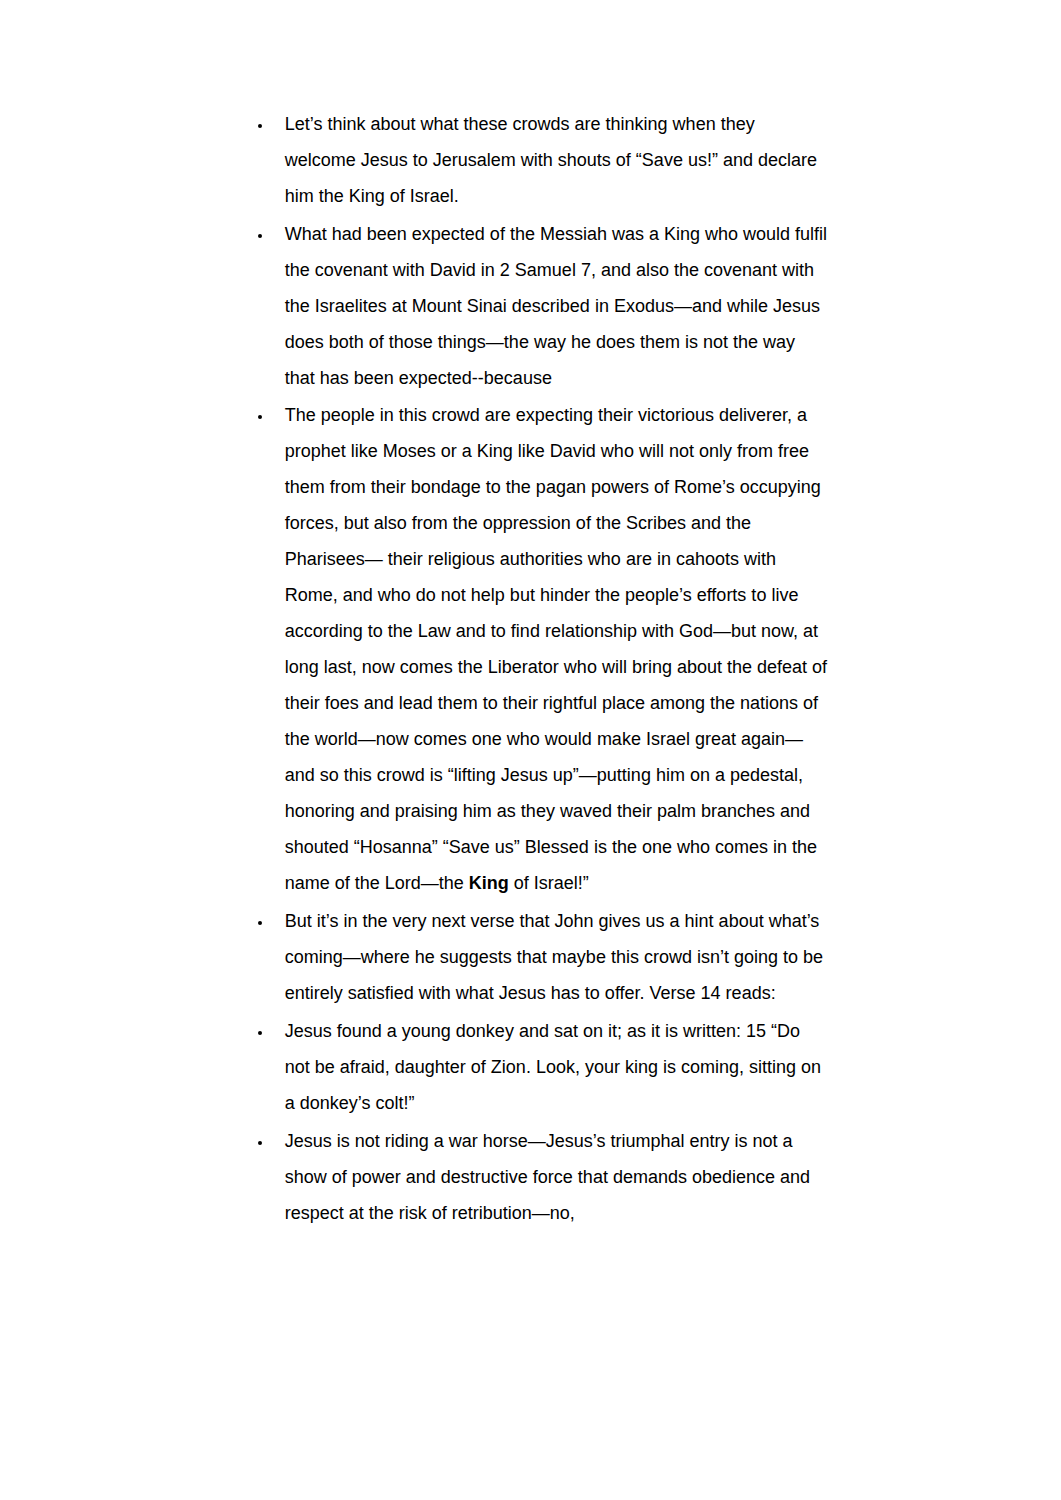Let’s think about what these crowds are thinking when they welcome Jesus to Jerusalem with shouts of “Save us!” and declare him the King of Israel.
What had been expected of the Messiah was a King who would fulfil the covenant with David in 2 Samuel 7, and also the covenant with the Israelites at Mount Sinai described in Exodus—and while Jesus does both of those things—the way he does them is not the way that has been expected--because
The people in this crowd are expecting their victorious deliverer, a prophet like Moses or a King like David who will not only from free them from their bondage to the pagan powers of Rome’s occupying forces, but also from the oppression of the Scribes and the Pharisees— their religious authorities who are in cahoots with Rome, and who do not help but hinder the people’s efforts to live according to the Law and to find relationship with God—but now, at long last, now comes the Liberator who will bring about the defeat of their foes and lead them to their rightful place among the nations of the world—now comes one who would make Israel great again—and so this crowd is “lifting Jesus up”—putting him on a pedestal, honoring and praising him as they waved their palm branches and shouted “Hosanna” “Save us” Blessed is the one who comes in the name of the Lord—the King of Israel!”
But it’s in the very next verse that John gives us a hint about what’s coming—where he suggests that maybe this crowd isn’t going to be entirely satisfied with what Jesus has to offer. Verse 14 reads:
Jesus found a young donkey and sat on it; as it is written: 15 “Do not be afraid, daughter of Zion. Look, your king is coming, sitting on a donkey’s colt!”
Jesus is not riding a war horse—Jesus’s triumphal entry is not a show of power and destructive force that demands obedience and respect at the risk of retribution—no,